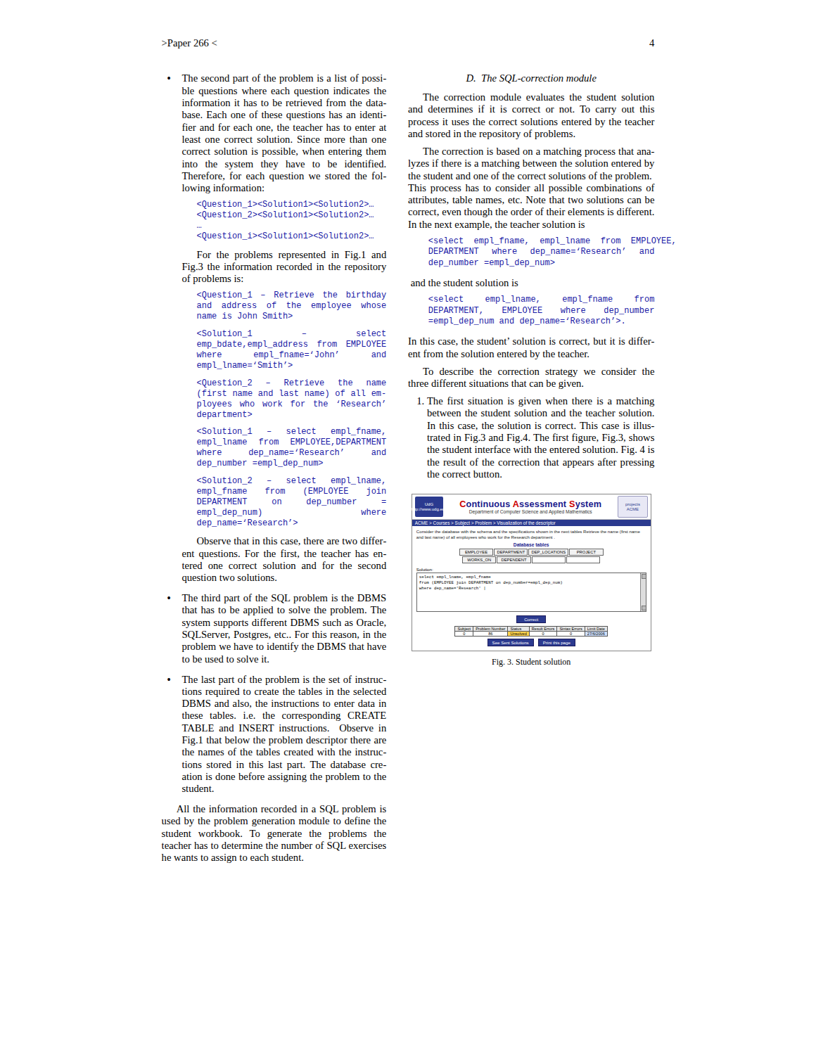>Paper 266 <
4
The second part of the problem is a list of possible questions where each question indicates the information it has to be retrieved from the database. Each one of these questions has an identifier and for each one, the teacher has to enter at least one correct solution. Since more than one correct solution is possible, when entering them into the system they have to be identified. Therefore, for each question we stored the following information:
<Question_1><Solution1><Solution2>… <Question_2><Solution1><Solution2>… … <Question_i><Solution1><Solution2>…
For the problems represented in Fig.1 and Fig.3 the information recorded in the repository of problems is:
<Question_1 – Retrieve the birthday and address of the employee whose name is John Smith>
<Solution_1 – select emp_bdate,empl_address from EMPLOYEE where empl_fname=‘John’ and empl_lname=‘Smith’>
<Question_2 – Retrieve the name (first name and last name) of all employees who work for the ‘Research’ department>
<Solution_1 – select empl_fname, empl_lname from EMPLOYEE,DEPARTMENT where dep_name=‘Research’ and dep_number =empl_dep_num>
<Solution_2 – select empl_lname, empl_fname from (EMPLOYEE join DEPARTMENT on dep_number = empl_dep_num) where dep_name=‘Research’>
Observe that in this case, there are two different questions. For the first, the teacher has entered one correct solution and for the second question two solutions.
The third part of the SQL problem is the DBMS that has to be applied to solve the problem. The system supports different DBMS such as Oracle, SQLServer, Postgres, etc.. For this reason, in the problem we have to identify the DBMS that have to be used to solve it.
The last part of the problem is the set of instructions required to create the tables in the selected DBMS and also, the instructions to enter data in these tables. i.e. the corresponding CREATE TABLE and INSERT instructions. Observe in Fig.1 that below the problem descriptor there are the names of the tables created with the instructions stored in this last part. The database creation is done before assigning the problem to the student.
All the information recorded in a SQL problem is used by the problem generation module to define the student workbook. To generate the problems the teacher has to determine the number of SQL exercises he wants to assign to each student.
D. The SQL-correction module
The correction module evaluates the student solution and determines if it is correct or not. To carry out this process it uses the correct solutions entered by the teacher and stored in the repository of problems.
The correction is based on a matching process that analyzes if there is a matching between the solution entered by the student and one of the correct solutions of the problem. This process has to consider all possible combinations of attributes, table names, etc. Note that two solutions can be correct, even though the order of their elements is different. In the next example, the teacher solution is
<select empl_fname, empl_lname from EMPLOYEE, DEPARTMENT where dep_name=‘Research’ and dep_number =empl_dep_num>
and the student solution is
<select empl_lname, empl_fname from DEPARTMENT, EMPLOYEE where dep_number =empl_dep_num and dep_name=‘Research’>.
In this case, the student’ solution is correct, but it is different from the solution entered by the teacher.
To describe the correction strategy we consider the three different situations that can be given.
The first situation is given when there is a matching between the student solution and the teacher solution. In this case, the solution is correct. This case is illustrated in Fig.3 and Fig.4. The first figure, Fig.3, shows the student interface with the entered solution. Fig. 4 is the result of the correction that appears after pressing the correct button.
UdG
http://www.udg.edu
Continuous Assessment System
Department of Computer Science and Applied Mathematics
projects
ACME
ACME > Courses > Subject > Problem > Visualization of the descriptor
Consider the database with the schema and the specifications shown in the next tables Retrieve the name (first name and last name) of all employees who work for the Research department .
Database tables
EMPLOYEE
DEPARTMENT
DEP_LOCATIONS
PROJECT
WORKS_ON
DEPENDENT
Solution:
select empl_lname, empl_fname
from (EMPLOYEE join DEPARTMENT on dep_number=empl_dep_num)
where dep_name='Research' |
Correct
| Subject | Problem Number | Status | Result Errors | Sintax Errors | Limit Date |
| --- | --- | --- | --- | --- | --- |
| 0 | 86 | Unsolved | 0 | 0 | 27/6/2006 |
See Sent Solutions Print this page
Fig. 3. Student solution